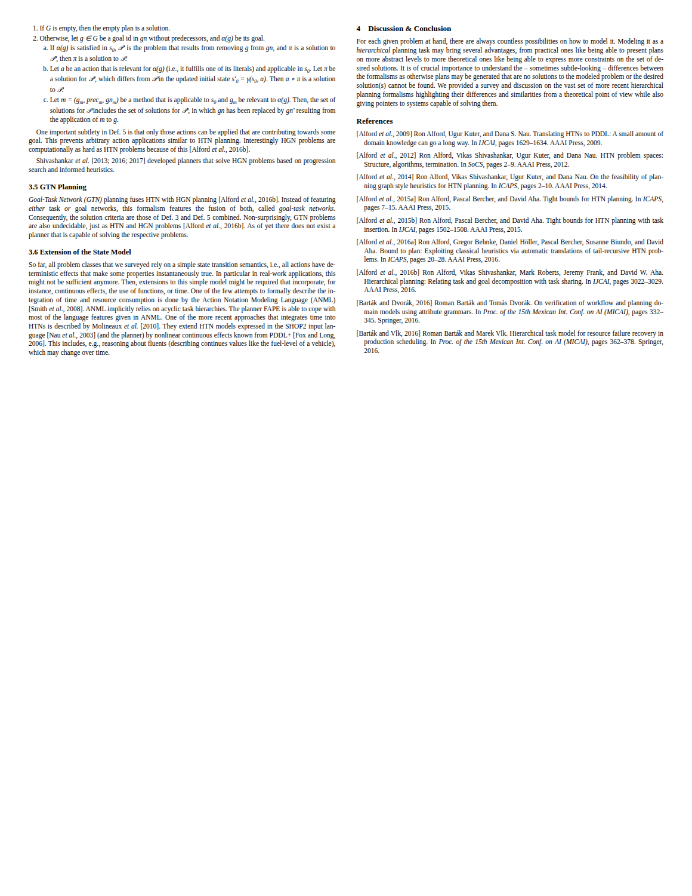If G is empty, then the empty plan is a solution.
Otherwise, let g ∈ G be a goal id in gn without predecessors, and α(g) be its goal.
If α(g) is satisfied in s0, 𝒫′ is the problem that results from removing g from gn, and π is a solution to 𝒫′, then π is a solution to 𝒫.
Let a be an action that is relevant for α(g) (i.e., it fulfills one of its literals) and applicable in s0. Let π be a solution for 𝒫′, which differs from 𝒫 in the updated initial state s′0 = γ(s0, a). Then a ∘ π is a solution to 𝒫.
Let m = (gm, precm, gnm) be a method that is applicable to s0 and gm be relevant to α(g). Then, the set of solutions for 𝒫 includes the set of solutions for 𝒫′, in which gn has been replaced by gn′ resulting from the application of m to g.
One important subtlety in Def. 5 is that only those actions can be applied that are contributing towards some goal. This prevents arbitrary action applications similar to HTN planning. Interestingly HGN problems are computationally as hard as HTN problems because of this [Alford et al., 2016b].
Shivashankar et al. [2013; 2016; 2017] developed planners that solve HGN problems based on progression search and informed heuristics.
3.5 GTN Planning
Goal-Task Network (GTN) planning fuses HTN with HGN planning [Alford et al., 2016b]. Instead of featuring either task or goal networks, this formalism features the fusion of both, called goal-task networks. Consequently, the solution criteria are those of Def. 3 and Def. 5 combined. Non-surprisingly, GTN problems are also undecidable, just as HTN and HGN problems [Alford et al., 2016b]. As of yet there does not exist a planner that is capable of solving the respective problems.
3.6 Extension of the State Model
So far, all problem classes that we surveyed rely on a simple state transition semantics, i.e., all actions have deterministic effects that make some properties instantaneously true. In particular in real-work applications, this might not be sufficient anymore. Then, extensions to this simple model might be required that incorporate, for instance, continuous effects, the use of functions, or time. One of the few attempts to formally describe the integration of time and resource consumption is done by the Action Notation Modeling Language (ANML) [Smith et al., 2008]. ANML implicitly relies on acyclic task hierarchies. The planner FAPE is able to cope with most of the language features given in ANML. One of the more recent approaches that integrates time into HTNs is described by Molineaux et al. [2010]. They extend HTN models expressed in the SHOP2 input language [Nau et al., 2003] (and the planner) by nonlinear continuous effects known from PDDL+ [Fox and Long, 2006]. This includes, e.g., reasoning about fluents (describing continues values like the fuel-level of a vehicle), which may change over time.
4 Discussion & Conclusion
For each given problem at hand, there are always countless possibilities on how to model it. Modeling it as a hierarchical planning task may bring several advantages, from practical ones like being able to present plans on more abstract levels to more theoretical ones like being able to express more constraints on the set of desired solutions. It is of crucial importance to understand the – sometimes subtle-looking – differences between the formalisms as otherwise plans may be generated that are no solutions to the modeled problem or the desired solution(s) cannot be found. We provided a survey and discussion on the vast set of more recent hierarchical planning formalisms highlighting their differences and similarities from a theoretical point of view while also giving pointers to systems capable of solving them.
References
[Alford et al., 2009] Ron Alford, Ugur Kuter, and Dana S. Nau. Translating HTNs to PDDL: A small amount of domain knowledge can go a long way. In IJCAI, pages 1629–1634. AAAI Press, 2009.
[Alford et al., 2012] Ron Alford, Vikas Shivashankar, Ugur Kuter, and Dana Nau. HTN problem spaces: Structure, algorithms, termination. In SoCS, pages 2–9. AAAI Press, 2012.
[Alford et al., 2014] Ron Alford, Vikas Shivashankar, Ugur Kuter, and Dana Nau. On the feasibility of planning graph style heuristics for HTN planning. In ICAPS, pages 2–10. AAAI Press, 2014.
[Alford et al., 2015a] Ron Alford, Pascal Bercher, and David Aha. Tight bounds for HTN planning. In ICAPS, pages 7–15. AAAI Press, 2015.
[Alford et al., 2015b] Ron Alford, Pascal Bercher, and David Aha. Tight bounds for HTN planning with task insertion. In IJCAI, pages 1502–1508. AAAI Press, 2015.
[Alford et al., 2016a] Ron Alford, Gregor Behnke, Daniel Höller, Pascal Bercher, Susanne Biundo, and David Aha. Bound to plan: Exploiting classical heuristics via automatic translations of tail-recursive HTN problems. In ICAPS, pages 20–28. AAAI Press, 2016.
[Alford et al., 2016b] Ron Alford, Vikas Shivashankar, Mark Roberts, Jeremy Frank, and David W. Aha. Hierarchical planning: Relating task and goal decomposition with task sharing. In IJCAI, pages 3022–3029. AAAI Press, 2016.
[Barták and Dvorák, 2016] Roman Barták and Tomás Dvorák. On verification of workflow and planning domain models using attribute grammars. In Proc. of the 15th Mexican Int. Conf. on AI (MICAI), pages 332–345. Springer, 2016.
[Barták and Vlk, 2016] Roman Barták and Marek Vlk. Hierarchical task model for resource failure recovery in production scheduling. In Proc. of the 15th Mexican Int. Conf. on AI (MICAI), pages 362–378. Springer, 2016.